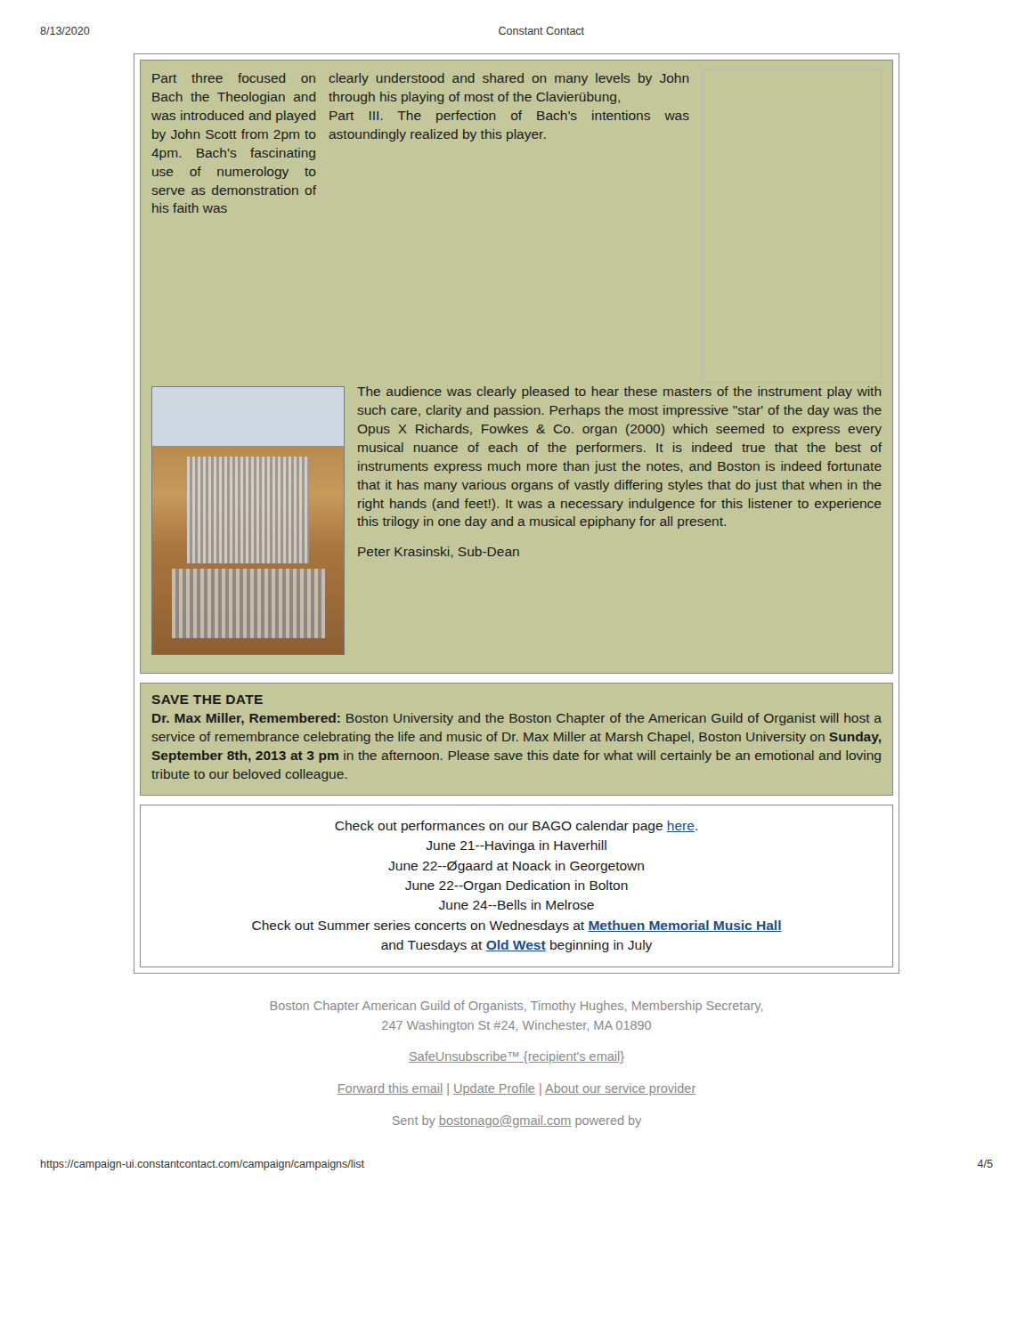8/13/2020
Constant Contact
Part three focused on Bach the Theologian and was introduced and played by John Scott from 2pm to 4pm. Bach's fascinating use of numerology to serve as demonstration of his faith was
clearly understood and shared on many levels by John through his playing of most of the Clavierübung,
Part III. The perfection of Bach's intentions was astoundingly realized by this player.
The audience was clearly pleased to hear these masters of the instrument play with such care, clarity and passion. Perhaps the most impressive "star' of the day was the Opus X Richards, Fowkes & Co. organ (2000) which seemed to express every musical nuance of each of the performers. It is indeed true that the best of instruments express much more than just the notes, and Boston is indeed fortunate that it has many various organs of vastly differing styles that do just that when in the right hands (and feet!). It was a necessary indulgence for this listener to experience this trilogy in one day and a musical epiphany for all present.
Peter Krasinski, Sub-Dean
SAVE THE DATE
Dr. Max Miller, Remembered: Boston University and the Boston Chapter of the American Guild of Organist will host a service of remembrance celebrating the life and music of Dr. Max Miller at Marsh Chapel, Boston University on Sunday, September 8th, 2013 at 3 pm in the afternoon. Please save this date for what will certainly be an emotional and loving tribute to our beloved colleague.
Check out performances on our BAGO calendar page here.
June 21--Havinga in Haverhill
June 22--Øgaard at Noack in Georgetown
June 22--Organ Dedication in Bolton
June 24--Bells in Melrose
Check out Summer series concerts on Wednesdays at Methuen Memorial Music Hall
and Tuesdays at Old West beginning in July
Boston Chapter American Guild of Organists, Timothy Hughes, Membership Secretary,
247 Washington St #24, Winchester, MA 01890
SafeUnsubscribe™ {recipient's email}
Forward this email | Update Profile | About our service provider
Sent by bostonago@gmail.com powered by
https://campaign-ui.constantcontact.com/campaign/campaigns/list
4/5